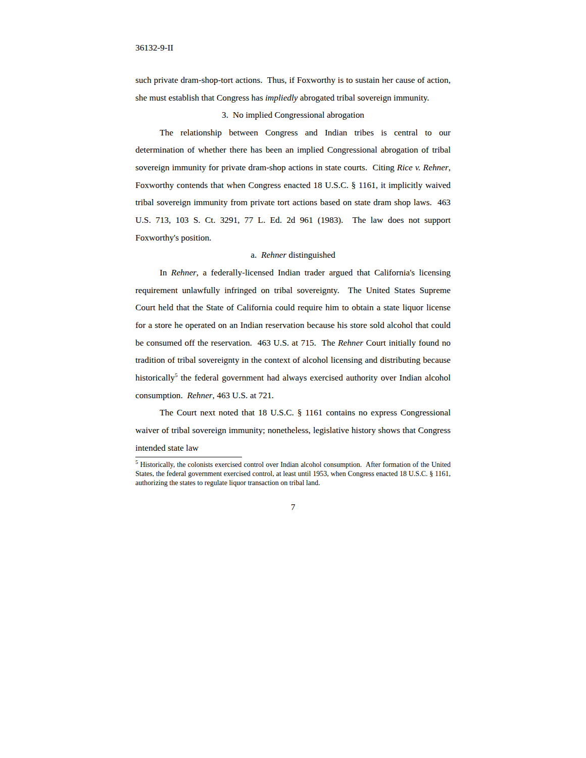36132-9-II
such private dram-shop-tort actions. Thus, if Foxworthy is to sustain her cause of action, she must establish that Congress has impliedly abrogated tribal sovereign immunity.
3. No implied Congressional abrogation
The relationship between Congress and Indian tribes is central to our determination of whether there has been an implied Congressional abrogation of tribal sovereign immunity for private dram-shop actions in state courts. Citing Rice v. Rehner, Foxworthy contends that when Congress enacted 18 U.S.C. § 1161, it implicitly waived tribal sovereign immunity from private tort actions based on state dram shop laws. 463 U.S. 713, 103 S. Ct. 3291, 77 L. Ed. 2d 961 (1983). The law does not support Foxworthy's position.
a. Rehner distinguished
In Rehner, a federally-licensed Indian trader argued that California's licensing requirement unlawfully infringed on tribal sovereignty. The United States Supreme Court held that the State of California could require him to obtain a state liquor license for a store he operated on an Indian reservation because his store sold alcohol that could be consumed off the reservation. 463 U.S. at 715. The Rehner Court initially found no tradition of tribal sovereignty in the context of alcohol licensing and distributing because historically5 the federal government had always exercised authority over Indian alcohol consumption. Rehner, 463 U.S. at 721.
The Court next noted that 18 U.S.C. § 1161 contains no express Congressional waiver of tribal sovereign immunity; nonetheless, legislative history shows that Congress intended state law
5 Historically, the colonists exercised control over Indian alcohol consumption. After formation of the United States, the federal government exercised control, at least until 1953, when Congress enacted 18 U.S.C. § 1161, authorizing the states to regulate liquor transaction on tribal land.
7